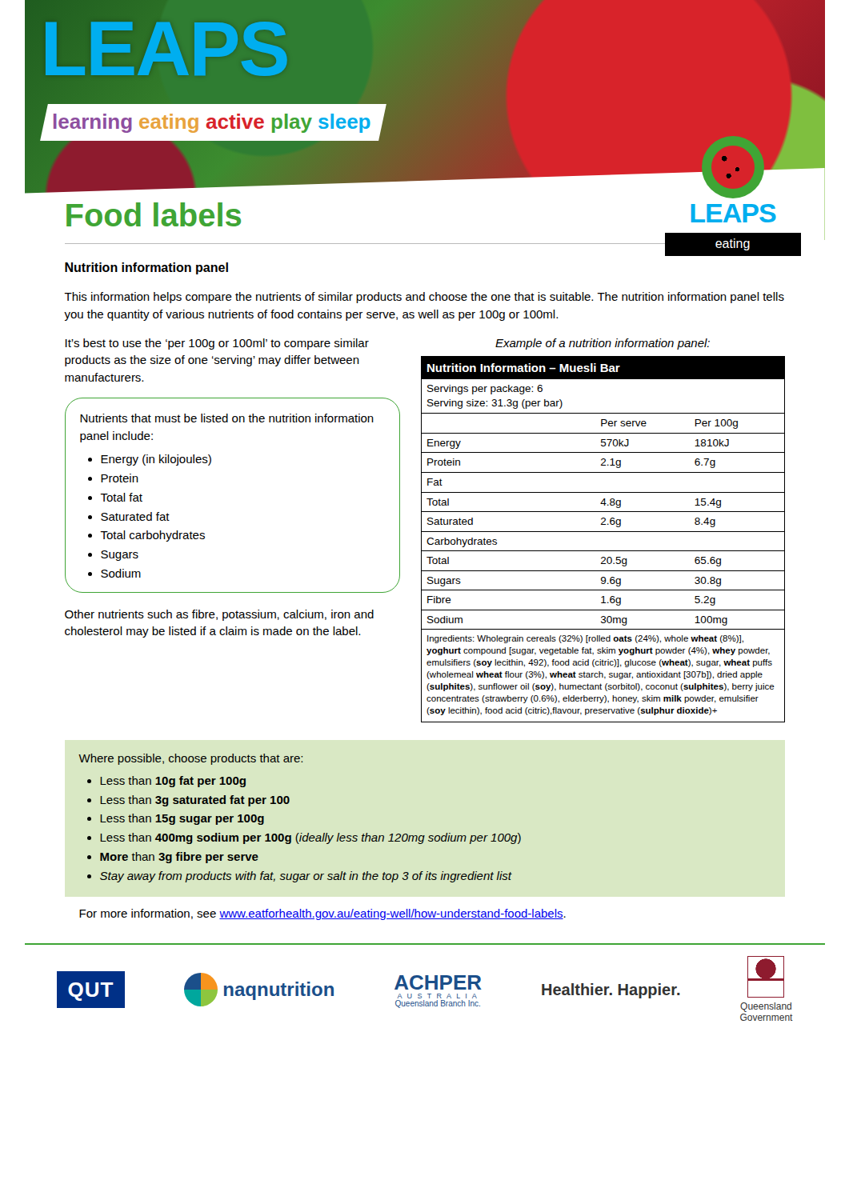LEAPS
learning eating active play sleep
Food labels
LEAPS
eating
Nutrition information panel
This information helps compare the nutrients of similar products and choose the one that is suitable. The nutrition information panel tells you the quantity of various nutrients of food contains per serve, as well as per 100g or 100ml.
It’s best to use the ‘per 100g or 100ml’ to compare similar products as the size of one ‘serving’ may differ between manufacturers.
Nutrients that must be listed on the nutrition information panel include:
Energy (in kilojoules)
Protein
Total fat
Saturated fat
Total carbohydrates
Sugars
Sodium
Other nutrients such as fibre, potassium, calcium, iron and cholesterol may be listed if a claim is made on the label.
Example of a nutrition information panel:
Nutrition Information – Muesli Bar
Servings per package: 6
Serving size: 31.3g (per bar)
| | Per serve | Per 100g |
| Energy | 570kJ | 1810kJ |
| Protein | 2.1g | 6.7g |
| Fat | | |
| Total | 4.8g | 15.4g |
| Saturated | 2.6g | 8.4g |
| Carbohydrates | | |
| Total | 20.5g | 65.6g |
| Sugars | 9.6g | 30.8g |
| Fibre | 1.6g | 5.2g |
| Sodium | 30mg | 100mg |
Ingredients: Wholegrain cereals (32%) [rolled oats (24%), whole wheat (8%)], yoghurt compound [sugar, vegetable fat, skim yoghurt powder (4%), whey powder, emulsifiers (soy lecithin, 492), food acid (citric)], glucose (wheat), sugar, wheat puffs (wholemeal wheat flour (3%), wheat starch, sugar, antioxidant [307b]), dried apple (sulphites), sunflower oil (soy), humectant (sorbitol), coconut (sulphites), berry juice concentrates (strawberry (0.6%), elderberry), honey, skim milk powder, emulsifier (soy lecithin), food acid (citric),flavour, preservative (sulphur dioxide)+
Where possible, choose products that are:
Less than 10g fat per 100g
Less than 3g saturated fat per 100
Less than 15g sugar per 100g
Less than 400mg sodium per 100g (ideally less than 120mg sodium per 100g)
More than 3g fibre per serve
Stay away from products with fat, sugar or salt in the top 3 of its ingredient list
For more information, see www.eatforhealth.gov.au/eating-well/how-understand-food-labels.
QUT
naqnutrition
ACHPER A U S T R A L I A Queensland Branch Inc.
Healthier. Happier.
Queensland
Government